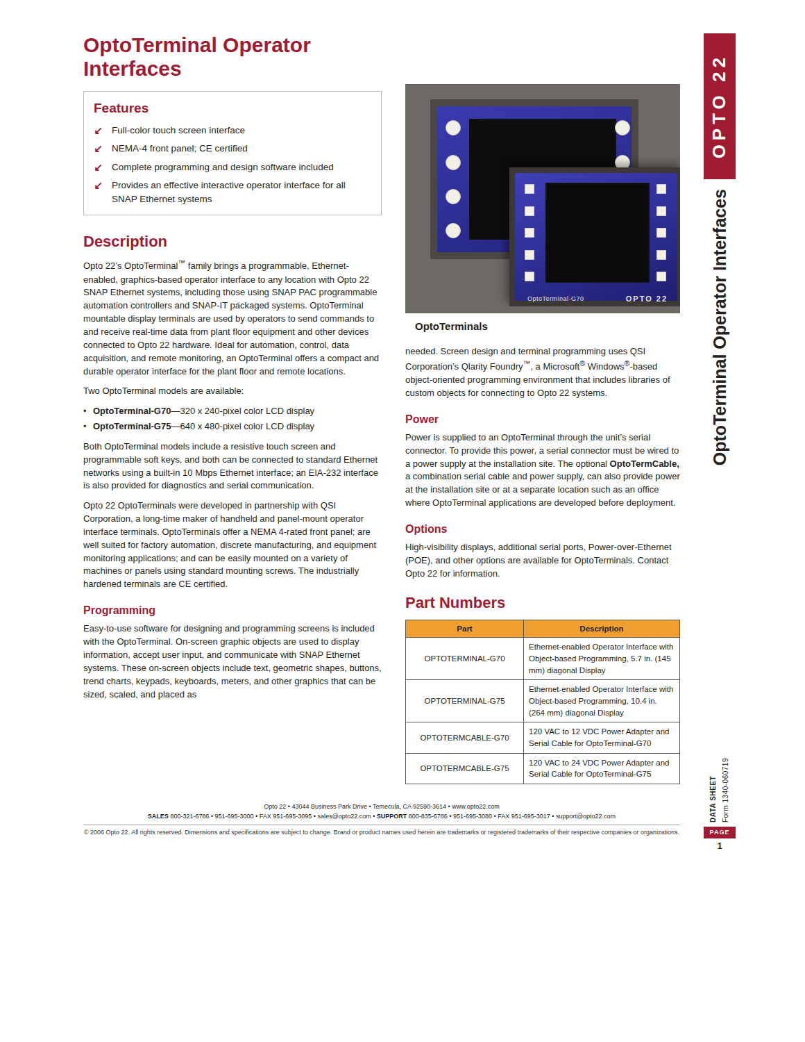OPTO 22
OptoTerminal Operator Interfaces
DATA SHEET Form 1340-060719
PAGE
1
OptoTerminal Operator Interfaces
Features
Full-color touch screen interface
NEMA-4 front panel; CE certified
Complete programming and design software included
Provides an effective interactive operator interface for all SNAP Ethernet systems
Description
Opto 22’s OptoTerminal™ family brings a programmable, Ethernet-enabled, graphics-based operator interface to any location with Opto 22 SNAP Ethernet systems, including those using SNAP PAC programmable automation controllers and SNAP-IT packaged systems. OptoTerminal mountable display terminals are used by operators to send commands to and receive real-time data from plant floor equipment and other devices connected to Opto 22 hardware. Ideal for automation, control, data acquisition, and remote monitoring, an OptoTerminal offers a compact and durable operator interface for the plant floor and remote locations.
Two OptoTerminal models are available:
OptoTerminal-G70—320 x 240-pixel color LCD display
OptoTerminal-G75—640 x 480-pixel color LCD display
Both OptoTerminal models include a resistive touch screen and programmable soft keys, and both can be connected to standard Ethernet networks using a built-in 10 Mbps Ethernet interface; an EIA-232 interface is also provided for diagnostics and serial communication.
Opto 22 OptoTerminals were developed in partnership with QSI Corporation, a long-time maker of handheld and panel-mount operator interface terminals. OptoTerminals offer a NEMA 4-rated front panel; are well suited for factory automation, discrete manufacturing, and equipment monitoring applications; and can be easily mounted on a variety of machines or panels using standard mounting screws. The industrially hardened terminals are CE certified.
Programming
Easy-to-use software for designing and programming screens is included with the OptoTerminal. On-screen graphic objects are used to display information, accept user input, and communicate with SNAP Ethernet systems. These on-screen objects include text, geometric shapes, buttons, trend charts, keypads, keyboards, meters, and other graphics that can be sized, scaled, and placed as
OptoTerminal-G70
OPTO 22
OptoTerminals
needed. Screen design and terminal programming uses QSI Corporation’s Qlarity Foundry™, a Microsoft® Windows®-based object-oriented programming environment that includes libraries of custom objects for connecting to Opto 22 systems.
Power
Power is supplied to an OptoTerminal through the unit’s serial connector. To provide this power, a serial connector must be wired to a power supply at the installation site. The optional OptoTermCable, a combination serial cable and power supply, can also provide power at the installation site or at a separate location such as an office where OptoTerminal applications are developed before deployment.
Options
High-visibility displays, additional serial ports, Power-over-Ethernet (POE), and other options are available for OptoTerminals. Contact Opto 22 for information.
Part Numbers
| Part | Description |
| --- | --- |
| OPTOTERMINAL-G70 | Ethernet-enabled Operator Interface with Object-based Programming, 5.7 in. (145 mm) diagonal Display |
| OPTOTERMINAL-G75 | Ethernet-enabled Operator Interface with Object-based Programming, 10.4 in. (264 mm) diagonal Display |
| OPTOTERMCABLE-G70 | 120 VAC to 12 VDC Power Adapter and Serial Cable for OptoTerminal-G70 |
| OPTOTERMCABLE-G75 | 120 VAC to 24 VDC Power Adapter and Serial Cable for OptoTerminal-G75 |
Opto 22 • 43044 Business Park Drive • Temecula, CA 92590-3614 • www.opto22.com
SALES 800-321-6786 • 951-695-3000 • FAX 951-695-3095 • sales@opto22.com • SUPPORT 800-835-6786 • 951-695-3080 • FAX 951-695-3017 • support@opto22.com
© 2006 Opto 22. All rights reserved. Dimensions and specifications are subject to change. Brand or product names used herein are trademarks or registered trademarks of their respective companies or organizations.